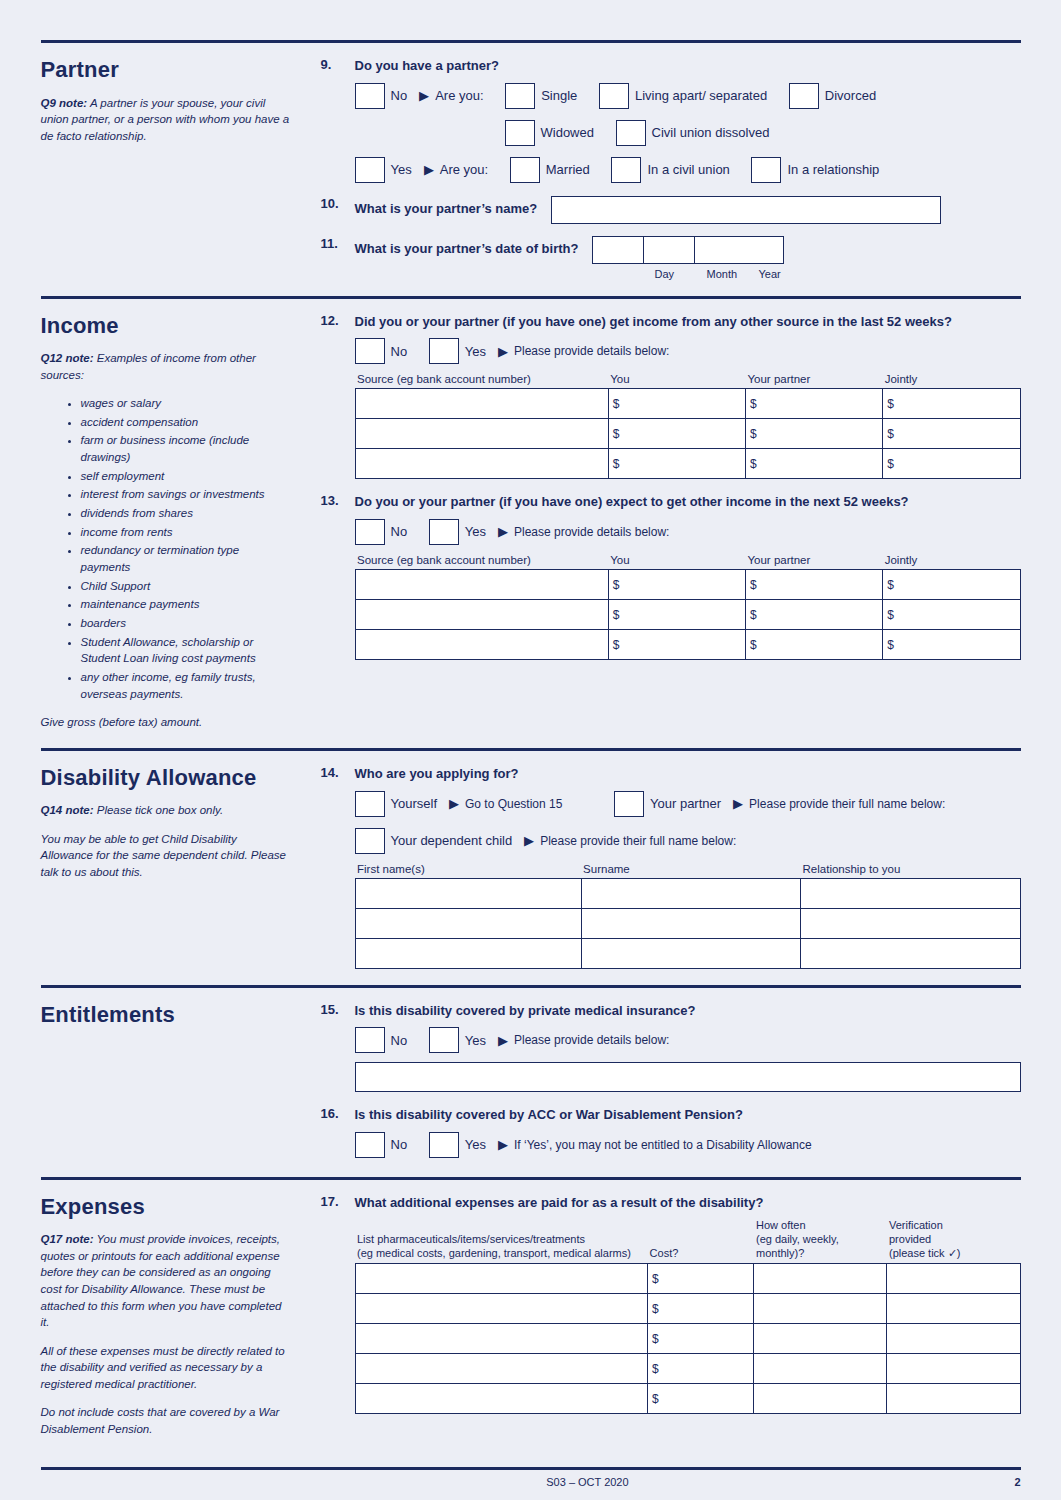Partner
Q9 note: A partner is your spouse, your civil union partner, or a person with whom you have a de facto relationship.
9.
Do you have a partner?
No▶Are you: Single Living apart/ separated Divorced
Widowed Civil union dissolved
Yes▶Are you: Married In a civil union In a relationship
10.
What is your partner’s name?
11.
What is your partner’s date of birth?
Day Month Year
Income
Q12 note: Examples of income from other sources:
wages or salary
accident compensation
farm or business income (include drawings)
self employment
interest from savings or investments
dividends from shares
income from rents
redundancy or termination type payments
Child Support
maintenance payments
boarders
Student Allowance, scholarship or Student Loan living cost payments
any other income, eg family trusts, overseas payments.
Give gross (before tax) amount.
12.
Did you or your partner (if you have one) get income from any other source in the last 52 weeks?
No Yes▶Please provide details below:
| Source (eg bank account number) | You | Your partner | Jointly |
| --- | --- | --- | --- |
13.
Do you or your partner (if you have one) expect to get other income in the next 52 weeks?
No Yes▶Please provide details below:
| Source (eg bank account number) | You | Your partner | Jointly |
| --- | --- | --- | --- |
Disability Allowance
Q14 note: Please tick one box only.
You may be able to get Child Disability Allowance for the same dependent child. Please talk to us about this.
14.
Who are you applying for?
Yourself▶Go to Question 15 Your partner▶Please provide their full name below:
Your dependent child▶Please provide their full name below:
| First name(s) | Surname | Relationship to you |
| --- | --- | --- |
Entitlements
15.
Is this disability covered by private medical insurance?
No Yes▶Please provide details below:
16.
Is this disability covered by ACC or War Disablement Pension?
No Yes▶If ‘Yes’, you may not be entitled to a Disability Allowance
Expenses
Q17 note: You must provide invoices, receipts, quotes or printouts for each additional expense before they can be considered as an ongoing cost for Disability Allowance. These must be attached to this form when you have completed it.
All of these expenses must be directly related to the disability and verified as necessary by a registered medical practitioner.
Do not include costs that are covered by a War Disablement Pension.
17.
What additional expenses are paid for as a result of the disability?
| List pharmaceuticals/items/services/treatments (eg medical costs, gardening, transport, medical alarms) | Cost? | How often (eg daily, weekly, monthly)? | Verification provided (please tick ✓) |
| --- | --- | --- | --- |
S03 – OCT 2020
2